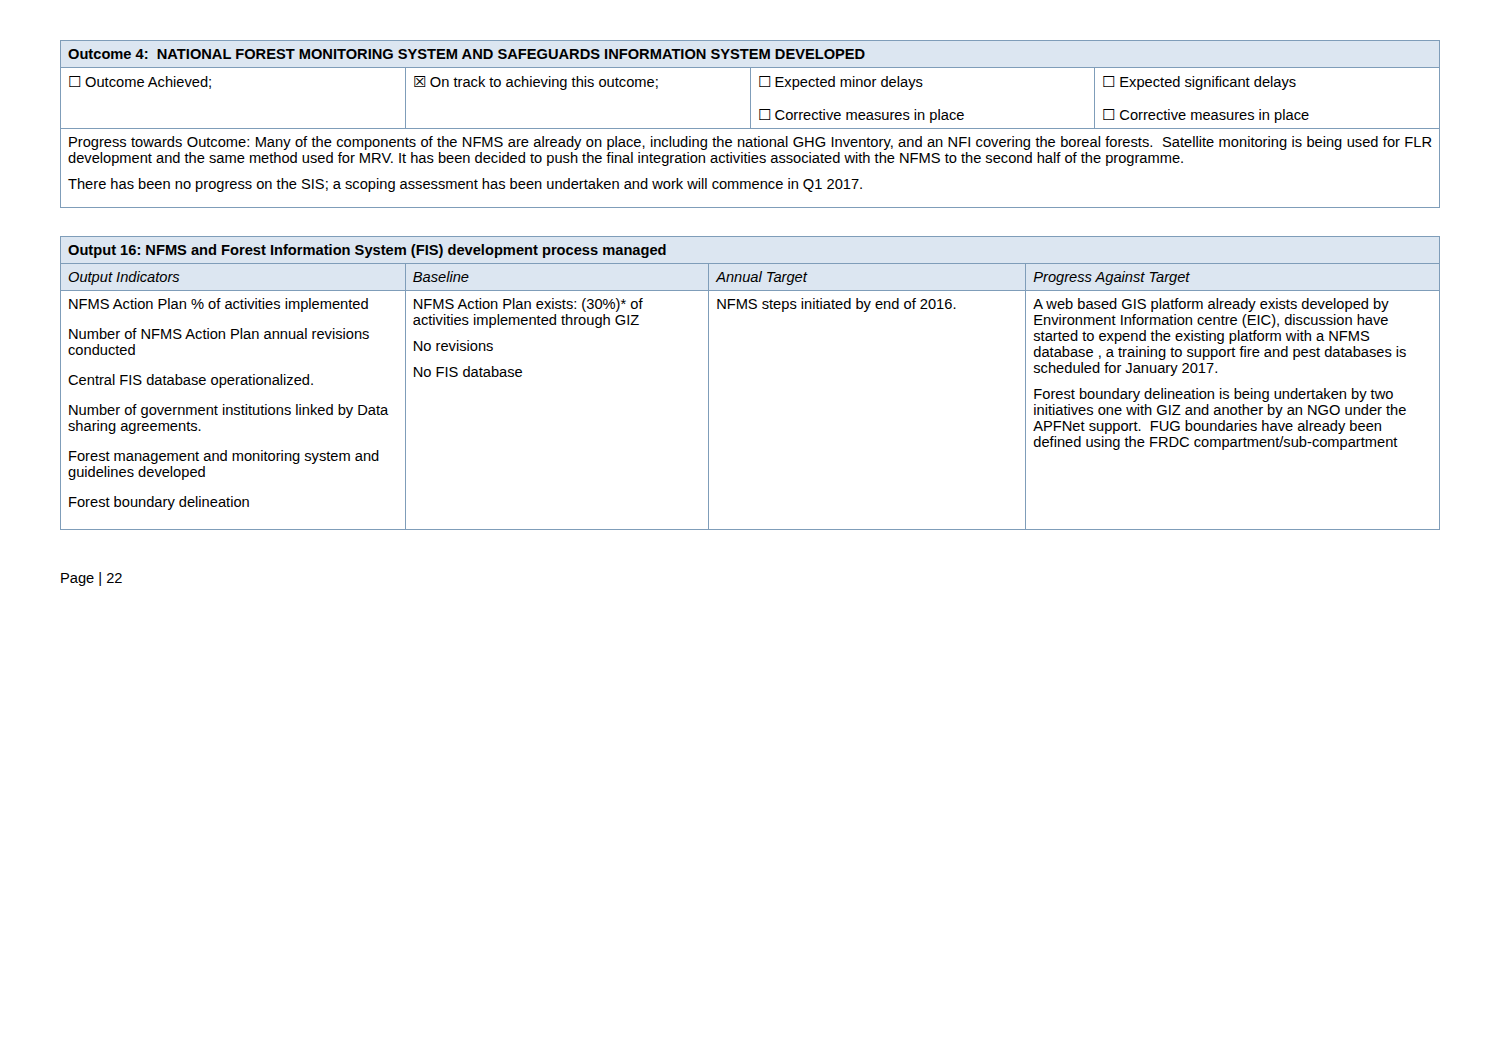| Outcome 4: NATIONAL FOREST MONITORING SYSTEM AND SAFEGUARDS INFORMATION SYSTEM DEVELOPED |
| ☐ Outcome Achieved; | ☒ On track to achieving this outcome; | ☐ Expected minor delays ☐ Corrective measures in place | ☐ Expected significant delays ☐ Corrective measures in place |
| Progress towards Outcome: Many of the components of the NFMS are already on place, including the national GHG Inventory, and an NFI covering the boreal forests. Satellite monitoring is being used for FLR development and the same method used for MRV. It has been decided to push the final integration activities associated with the NFMS to the second half of the programme. There has been no progress on the SIS; a scoping assessment has been undertaken and work will commence in Q1 2017. |
| Output 16: NFMS and Forest Information System (FIS) development process managed |
| Output Indicators | Baseline | Annual Target | Progress Against Target |
| NFMS Action Plan % of activities implemented Number of NFMS Action Plan annual revisions conducted Central FIS database operationalized. Number of government institutions linked by Data sharing agreements. Forest management and monitoring system and guidelines developed Forest boundary delineation | NFMS Action Plan exists: (30%)* of activities implemented through GIZ No revisions No FIS database | NFMS steps initiated by end of 2016. | A web based GIS platform already exists developed by Environment Information centre (EIC), discussion have started to expend the existing platform with a NFMS database , a training to support fire and pest databases is scheduled for January 2017. Forest boundary delineation is being undertaken by two initiatives one with GIZ and another by an NGO under the APFNet support. FUG boundaries have already been defined using the FRDC compartment/sub-compartment |
Page | 22